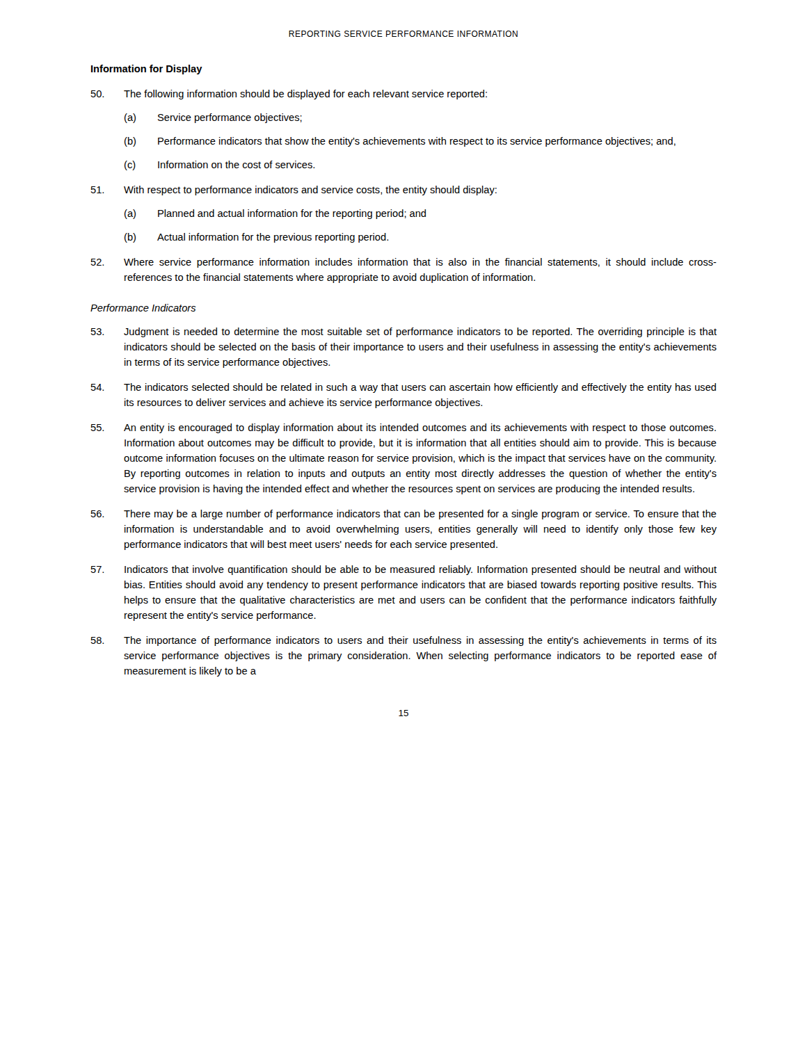REPORTING SERVICE PERFORMANCE INFORMATION
Information for Display
50.
The following information should be displayed for each relevant service reported:
(a) Service performance objectives;
(b) Performance indicators that show the entity's achievements with respect to its service performance objectives; and,
(c) Information on the cost of services.
51.
With respect to performance indicators and service costs, the entity should display:
(a) Planned and actual information for the reporting period; and
(b) Actual information for the previous reporting period.
52.
Where service performance information includes information that is also in the financial statements, it should include cross-references to the financial statements where appropriate to avoid duplication of information.
Performance Indicators
53.
Judgment is needed to determine the most suitable set of performance indicators to be reported. The overriding principle is that indicators should be selected on the basis of their importance to users and their usefulness in assessing the entity's achievements in terms of its service performance objectives.
54.
The indicators selected should be related in such a way that users can ascertain how efficiently and effectively the entity has used its resources to deliver services and achieve its service performance objectives.
55.
An entity is encouraged to display information about its intended outcomes and its achievements with respect to those outcomes. Information about outcomes may be difficult to provide, but it is information that all entities should aim to provide. This is because outcome information focuses on the ultimate reason for service provision, which is the impact that services have on the community. By reporting outcomes in relation to inputs and outputs an entity most directly addresses the question of whether the entity's service provision is having the intended effect and whether the resources spent on services are producing the intended results.
56.
There may be a large number of performance indicators that can be presented for a single program or service. To ensure that the information is understandable and to avoid overwhelming users, entities generally will need to identify only those few key performance indicators that will best meet users' needs for each service presented.
57.
Indicators that involve quantification should be able to be measured reliably. Information presented should be neutral and without bias. Entities should avoid any tendency to present performance indicators that are biased towards reporting positive results. This helps to ensure that the qualitative characteristics are met and users can be confident that the performance indicators faithfully represent the entity's service performance.
58.
The importance of performance indicators to users and their usefulness in assessing the entity's achievements in terms of its service performance objectives is the primary consideration. When selecting performance indicators to be reported ease of measurement is likely to be a
15